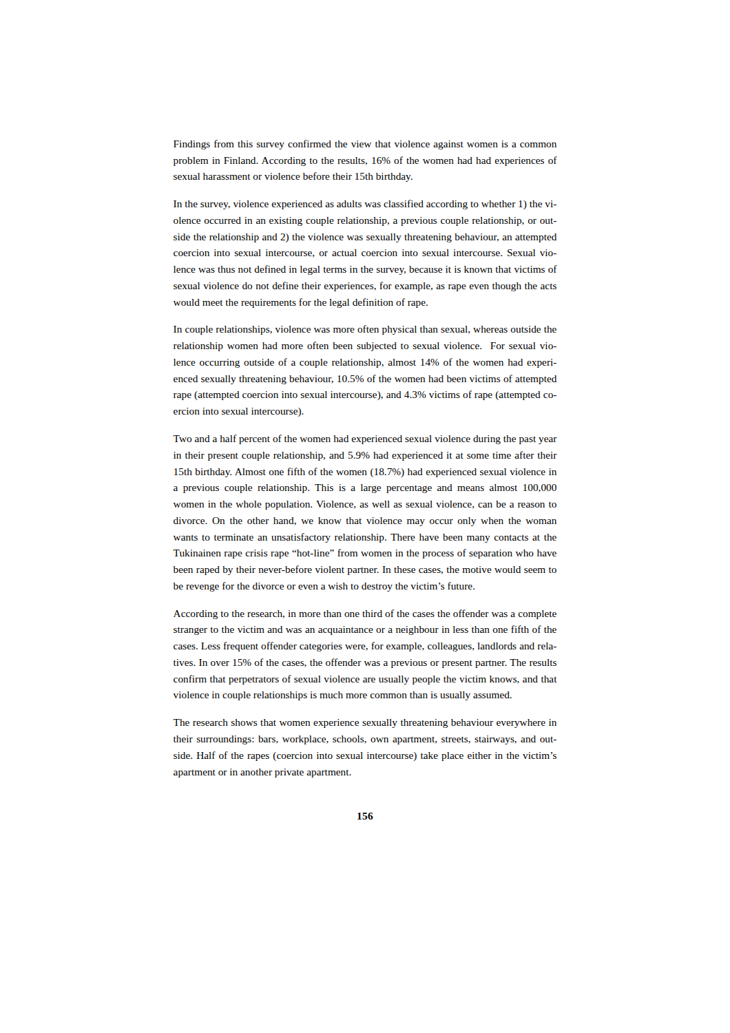Findings from this survey confirmed the view that violence against women is a common problem in Finland. According to the results, 16% of the women had had experiences of sexual harassment or violence before their 15th birthday.
In the survey, violence experienced as adults was classified according to whether 1) the violence occurred in an existing couple relationship, a previous couple relationship, or outside the relationship and 2) the violence was sexually threatening behaviour, an attempted coercion into sexual intercourse, or actual coercion into sexual intercourse. Sexual violence was thus not defined in legal terms in the survey, because it is known that victims of sexual violence do not define their experiences, for example, as rape even though the acts would meet the requirements for the legal definition of rape.
In couple relationships, violence was more often physical than sexual, whereas outside the relationship women had more often been subjected to sexual violence. For sexual violence occurring outside of a couple relationship, almost 14% of the women had experienced sexually threatening behaviour, 10.5% of the women had been victims of attempted rape (attempted coercion into sexual intercourse), and 4.3% victims of rape (attempted coercion into sexual intercourse).
Two and a half percent of the women had experienced sexual violence during the past year in their present couple relationship, and 5.9% had experienced it at some time after their 15th birthday. Almost one fifth of the women (18.7%) had experienced sexual violence in a previous couple relationship. This is a large percentage and means almost 100,000 women in the whole population. Violence, as well as sexual violence, can be a reason to divorce. On the other hand, we know that violence may occur only when the woman wants to terminate an unsatisfactory relationship. There have been many contacts at the Tukinainen rape crisis rape “hot-line” from women in the process of separation who have been raped by their never-before violent partner. In these cases, the motive would seem to be revenge for the divorce or even a wish to destroy the victim’s future.
According to the research, in more than one third of the cases the offender was a complete stranger to the victim and was an acquaintance or a neighbour in less than one fifth of the cases. Less frequent offender categories were, for example, colleagues, landlords and relatives. In over 15% of the cases, the offender was a previous or present partner. The results confirm that perpetrators of sexual violence are usually people the victim knows, and that violence in couple relationships is much more common than is usually assumed.
The research shows that women experience sexually threatening behaviour everywhere in their surroundings: bars, workplace, schools, own apartment, streets, stairways, and outside. Half of the rapes (coercion into sexual intercourse) take place either in the victim’s apartment or in another private apartment.
156